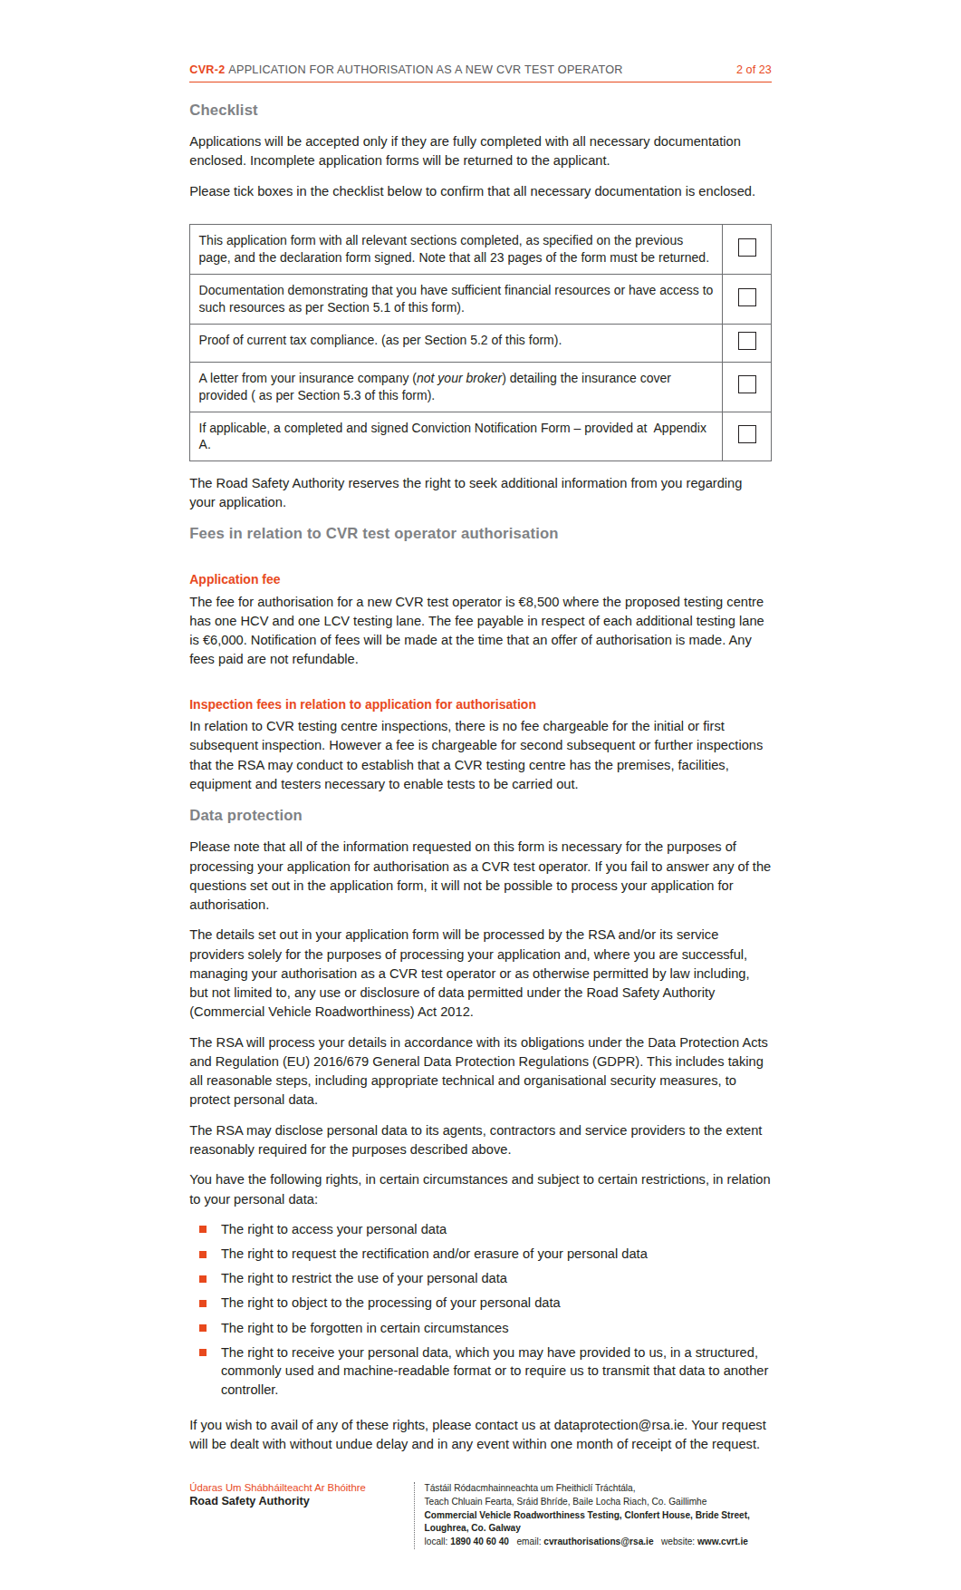CVR-2 APPLICATION FOR AUTHORISATION AS A NEW CVR TEST OPERATOR
2 of 23
Checklist
Applications will be accepted only if they are fully completed with all necessary documentation enclosed. Incomplete application forms will be returned to the applicant.
Please tick boxes in the checklist below to confirm that all necessary documentation is enclosed.
| This application form with all relevant sections completed, as specified on the previous page, and the declaration form signed. Note that all 23 pages of the form must be returned. | |
| Documentation demonstrating that you have sufficient financial resources or have access to such resources as per Section 5.1 of this form). | |
| Proof of current tax compliance. (as per Section 5.2 of this form). | |
| A letter from your insurance company ( not your broker ) detailing the insurance cover provided ( as per Section 5.3 of this form). | |
| If applicable, a completed and signed Conviction Notification Form – provided at Appendix A. | |
The Road Safety Authority reserves the right to seek additional information from you regarding your application.
Fees in relation to CVR test operator authorisation
Application fee
The fee for authorisation for a new CVR test operator is €8,500 where the proposed testing centre has one HCV and one LCV testing lane. The fee payable in respect of each additional testing lane is €6,000. Notification of fees will be made at the time that an offer of authorisation is made. Any fees paid are not refundable.
Inspection fees in relation to application for authorisation
In relation to CVR testing centre inspections, there is no fee chargeable for the initial or first subsequent inspection. However a fee is chargeable for second subsequent or further inspections that the RSA may conduct to establish that a CVR testing centre has the premises, facilities, equipment and testers necessary to enable tests to be carried out.
Data protection
Please note that all of the information requested on this form is necessary for the purposes of processing your application for authorisation as a CVR test operator. If you fail to answer any of the questions set out in the application form, it will not be possible to process your application for authorisation.
The details set out in your application form will be processed by the RSA and/or its service providers solely for the purposes of processing your application and, where you are successful, managing your authorisation as a CVR test operator or as otherwise permitted by law including, but not limited to, any use or disclosure of data permitted under the Road Safety Authority (Commercial Vehicle Roadworthiness) Act 2012.
The RSA will process your details in accordance with its obligations under the Data Protection Acts and Regulation (EU) 2016/679 General Data Protection Regulations (GDPR). This includes taking all reasonable steps, including appropriate technical and organisational security measures, to protect personal data.
The RSA may disclose personal data to its agents, contractors and service providers to the extent reasonably required for the purposes described above.
You have the following rights, in certain circumstances and subject to certain restrictions, in relation to your personal data:
The right to access your personal data
The right to request the rectification and/or erasure of your personal data
The right to restrict the use of your personal data
The right to object to the processing of your personal data
The right to be forgotten in certain circumstances
The right to receive your personal data, which you may have provided to us, in a structured, commonly used and machine-readable format or to require us to transmit that data to another controller.
If you wish to avail of any of these rights, please contact us at dataprotection@rsa.ie. Your request will be dealt with without undue delay and in any event within one month of receipt of the request.
Údaras Um Shábháilteacht Ar Bhóithre
Road Safety Authority
Tástáil Ródacmhainneachta um Fheithiclí Tráchtála,
Teach Chluain Fearta, Sráid Bhríde, Baile Locha Riach, Co. Gaillimhe
Commercial Vehicle Roadworthiness Testing, Clonfert House, Bride Street, Loughrea, Co. Galway
locall: 1890 40 60 40 email: cvrauthorisations@rsa.ie website: www.cvrt.ie